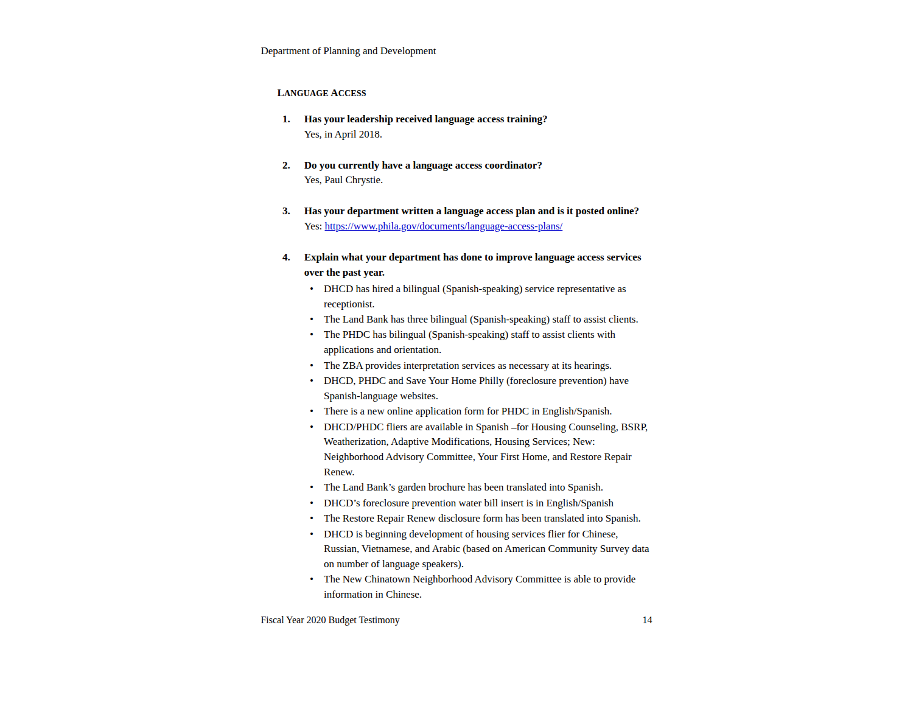Department of Planning and Development
LANGUAGE ACCESS
Has your leadership received language access training?
Yes, in April 2018.
Do you currently have a language access coordinator?
Yes, Paul Chrystie.
Has your department written a language access plan and is it posted online?
Yes: https://www.phila.gov/documents/language-access-plans/
Explain what your department has done to improve language access services over the past year.
DHCD has hired a bilingual (Spanish-speaking) service representative as receptionist.
The Land Bank has three bilingual (Spanish-speaking) staff to assist clients.
The PHDC has bilingual (Spanish-speaking) staff to assist clients with applications and orientation.
The ZBA provides interpretation services as necessary at its hearings.
DHCD, PHDC and Save Your Home Philly (foreclosure prevention) have Spanish-language websites.
There is a new online application form for PHDC in English/Spanish.
DHCD/PHDC fliers are available in Spanish –for Housing Counseling, BSRP, Weatherization, Adaptive Modifications, Housing Services; New: Neighborhood Advisory Committee, Your First Home, and Restore Repair Renew.
The Land Bank’s garden brochure has been translated into Spanish.
DHCD’s foreclosure prevention water bill insert is in English/Spanish
The Restore Repair Renew disclosure form has been translated into Spanish.
DHCD is beginning development of housing services flier for Chinese, Russian, Vietnamese, and Arabic (based on American Community Survey data on number of language speakers).
The New Chinatown Neighborhood Advisory Committee is able to provide information in Chinese.
Fiscal Year 2020 Budget Testimony 14